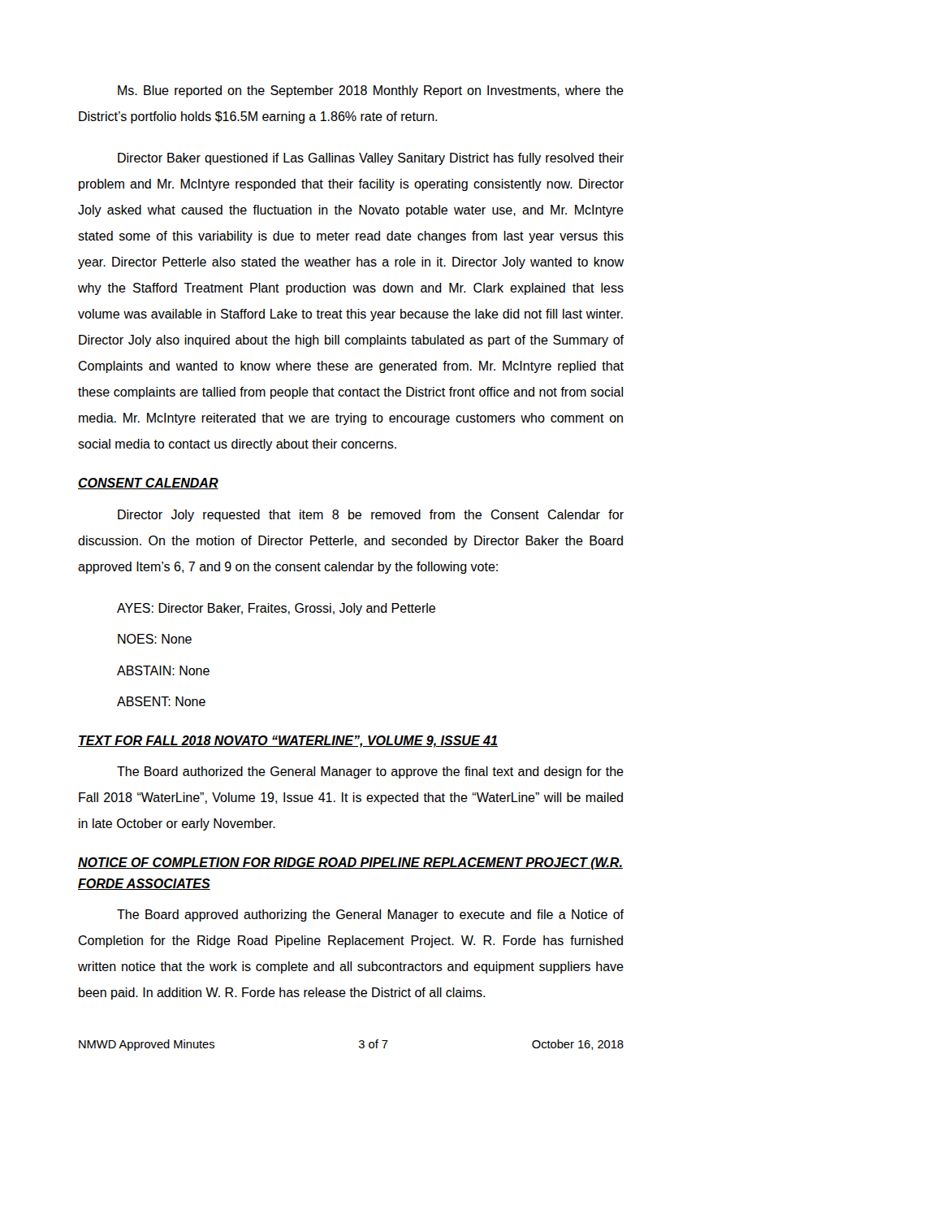Ms. Blue reported on the September 2018 Monthly Report on Investments, where the District’s portfolio holds $16.5M earning a 1.86% rate of return.
Director Baker questioned if Las Gallinas Valley Sanitary District has fully resolved their problem and Mr. McIntyre responded that their facility is operating consistently now. Director Joly asked what caused the fluctuation in the Novato potable water use, and Mr. McIntyre stated some of this variability is due to meter read date changes from last year versus this year. Director Petterle also stated the weather has a role in it. Director Joly wanted to know why the Stafford Treatment Plant production was down and Mr. Clark explained that less volume was available in Stafford Lake to treat this year because the lake did not fill last winter. Director Joly also inquired about the high bill complaints tabulated as part of the Summary of Complaints and wanted to know where these are generated from. Mr. McIntyre replied that these complaints are tallied from people that contact the District front office and not from social media. Mr. McIntyre reiterated that we are trying to encourage customers who comment on social media to contact us directly about their concerns.
CONSENT CALENDAR
Director Joly requested that item 8 be removed from the Consent Calendar for discussion. On the motion of Director Petterle, and seconded by Director Baker the Board approved Item’s 6, 7 and 9 on the consent calendar by the following vote:
AYES: Director Baker, Fraites, Grossi, Joly and Petterle
NOES: None
ABSTAIN: None
ABSENT: None
TEXT FOR FALL 2018 NOVATO “WATERLINE”, VOLUME 9, ISSUE 41
The Board authorized the General Manager to approve the final text and design for the Fall 2018 “WaterLine”, Volume 19, Issue 41. It is expected that the “WaterLine” will be mailed in late October or early November.
NOTICE OF COMPLETION FOR RIDGE ROAD PIPELINE REPLACEMENT PROJECT (W.R. FORDE ASSOCIATES
The Board approved authorizing the General Manager to execute and file a Notice of Completion for the Ridge Road Pipeline Replacement Project. W. R. Forde has furnished written notice that the work is complete and all subcontractors and equipment suppliers have been paid. In addition W. R. Forde has release the District of all claims.
NMWD Approved Minutes 3 of 7 October 16, 2018